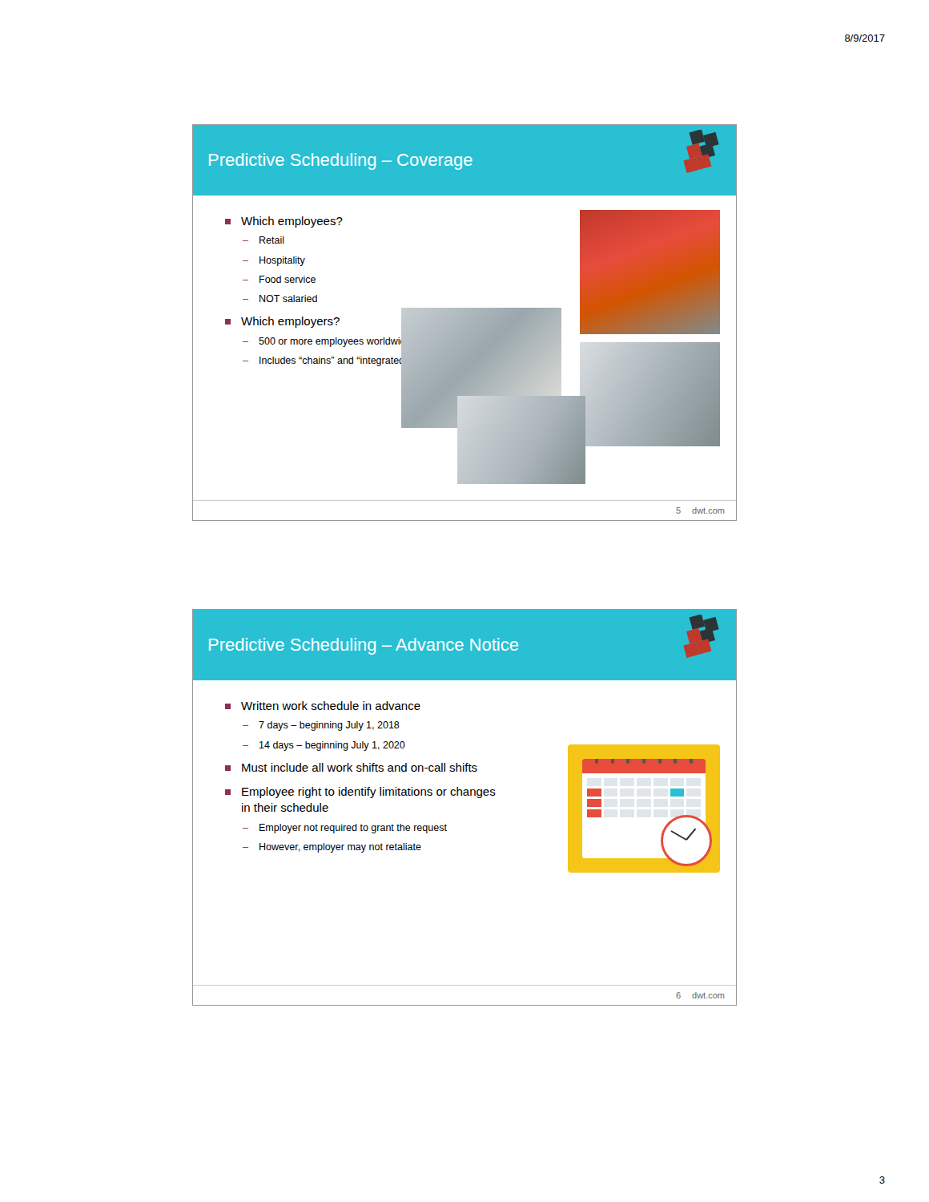8/9/2017
Predictive Scheduling – Coverage
Which employees?
Retail
Hospitality
Food service
NOT salaried
Which employers?
500 or more employees worldwide
Includes “chains” and “integrated enterprises”
5dwt.com
Predictive Scheduling – Advance Notice
Written work schedule in advance
7 days – beginning July 1, 2018
14 days – beginning July 1, 2020
Must include all work shifts and on-call shifts
Employee right to identify limitations or changes in their schedule
Employer not required to grant the request
However, employer may not retaliate
6dwt.com
3